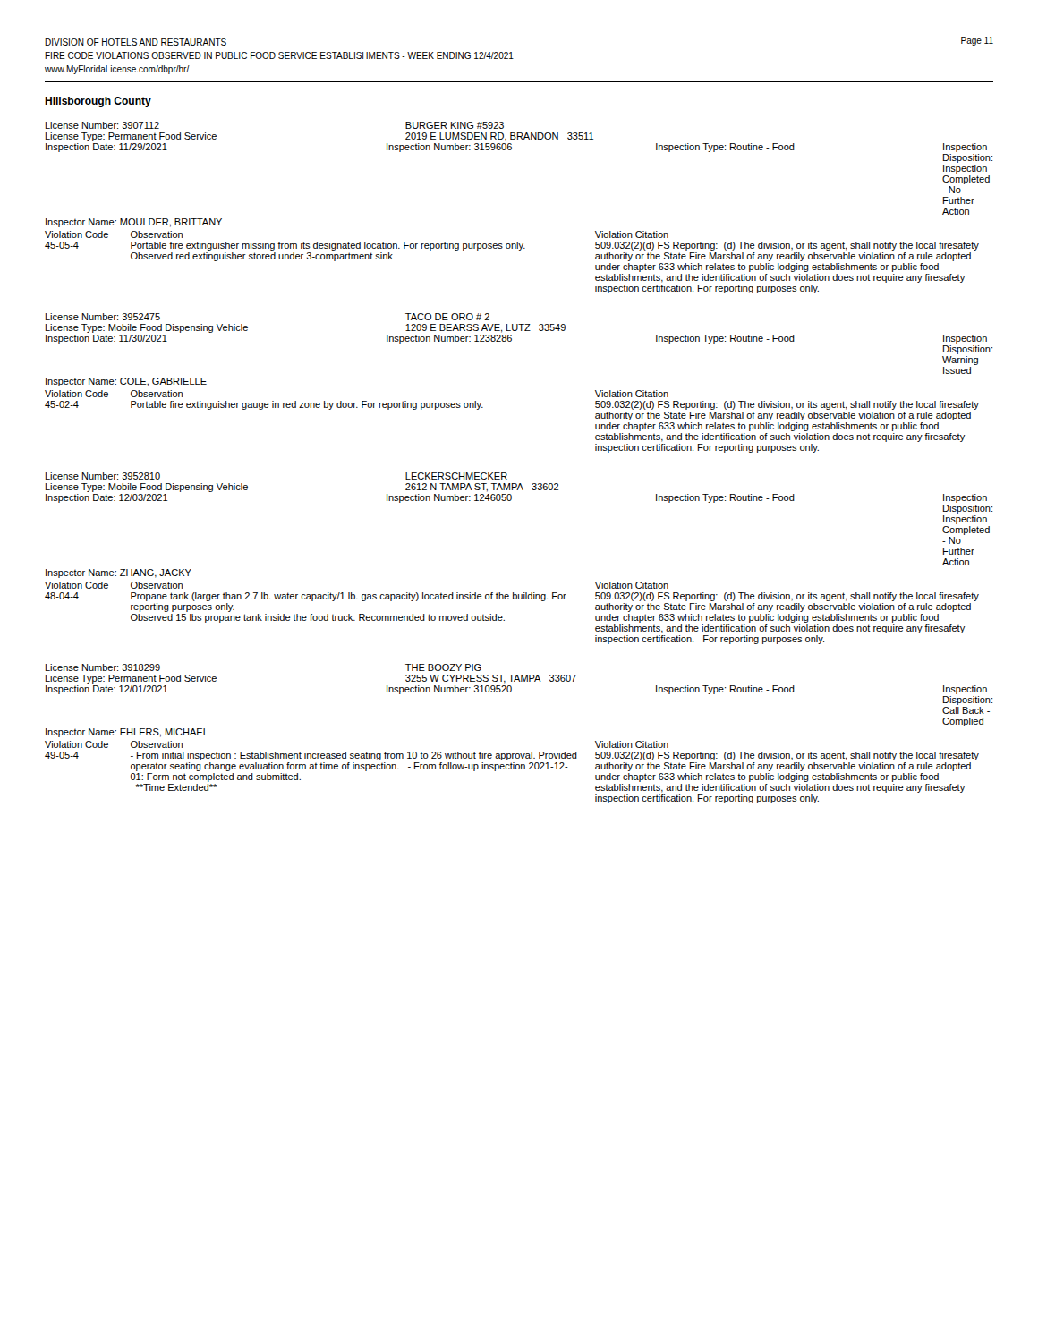DIVISION OF HOTELS AND RESTAURANTS
FIRE CODE VIOLATIONS OBSERVED IN PUBLIC FOOD SERVICE ESTABLISHMENTS - WEEK ENDING 12/4/2021
www.MyFloridaLicense.com/dbpr/hr/
Page 11
Hillsborough County
| License Number: 3907112 | BURGER KING #5923 |
| License Type: Permanent Food Service | 2019 E LUMSDEN RD, BRANDON 33511 |
| Inspection Date: 11/29/2021 | Inspection Number: 3159606 | Inspection Type: Routine - Food | Inspection Disposition: Inspection Completed - No Further Action |
| Inspector Name: MOULDER, BRITTANY | | | |
| Violation Code | Observation | Violation Citation |
| 45-05-4 | Portable fire extinguisher missing from its designated location. For reporting purposes only. Observed red extinguisher stored under 3-compartment sink | 509.032(2)(d) FS Reporting: (d) The division, or its agent, shall notify the local firesafety authority or the State Fire Marshal of any readily observable violation of a rule adopted under chapter 633 which relates to public lodging establishments or public food establishments, and the identification of such violation does not require any firesafety inspection certification. For reporting purposes only. |
| License Number: 3952475 | TACO DE ORO # 2 |
| License Type: Mobile Food Dispensing Vehicle | 1209 E BEARSS AVE, LUTZ 33549 |
| Inspection Date: 11/30/2021 | Inspection Number: 1238286 | Inspection Type: Routine - Food | Inspection Disposition: Warning Issued |
| Inspector Name: COLE, GABRIELLE | | | |
| Violation Code | Observation | Violation Citation |
| 45-02-4 | Portable fire extinguisher gauge in red zone by door. For reporting purposes only. | 509.032(2)(d) FS Reporting: (d) The division, or its agent, shall notify the local firesafety authority or the State Fire Marshal of any readily observable violation of a rule adopted under chapter 633 which relates to public lodging establishments or public food establishments, and the identification of such violation does not require any firesafety inspection certification. For reporting purposes only. |
| License Number: 3952810 | LECKERSCHMECKER |
| License Type: Mobile Food Dispensing Vehicle | 2612 N TAMPA ST, TAMPA 33602 |
| Inspection Date: 12/03/2021 | Inspection Number: 1246050 | Inspection Type: Routine - Food | Inspection Disposition: Inspection Completed - No Further Action |
| Inspector Name: ZHANG, JACKY | | | |
| Violation Code | Observation | Violation Citation |
| 48-04-4 | Propane tank (larger than 2.7 lb. water capacity/1 lb. gas capacity) located inside of the building. For reporting purposes only. Observed 15 lbs propane tank inside the food truck. Recommended to moved outside. | 509.032(2)(d) FS Reporting: (d) The division, or its agent, shall notify the local firesafety authority or the State Fire Marshal of any readily observable violation of a rule adopted under chapter 633 which relates to public lodging establishments or public food establishments, and the identification of such violation does not require any firesafety inspection certification. For reporting purposes only. |
| License Number: 3918299 | THE BOOZY PIG |
| License Type: Permanent Food Service | 3255 W CYPRESS ST, TAMPA 33607 |
| Inspection Date: 12/01/2021 | Inspection Number: 3109520 | Inspection Type: Routine - Food | Inspection Disposition: Call Back - Complied |
| Inspector Name: EHLERS, MICHAEL | | | |
| Violation Code | Observation | Violation Citation |
| 49-05-4 | - From initial inspection : Establishment increased seating from 10 to 26 without fire approval. Provided operator seating change evaluation form at time of inspection. - From follow-up inspection 2021-12-01: Form not completed and submitted. **Time Extended** | 509.032(2)(d) FS Reporting: (d) The division, or its agent, shall notify the local firesafety authority or the State Fire Marshal of any readily observable violation of a rule adopted under chapter 633 which relates to public lodging establishments or public food establishments, and the identification of such violation does not require any firesafety inspection certification. For reporting purposes only. |